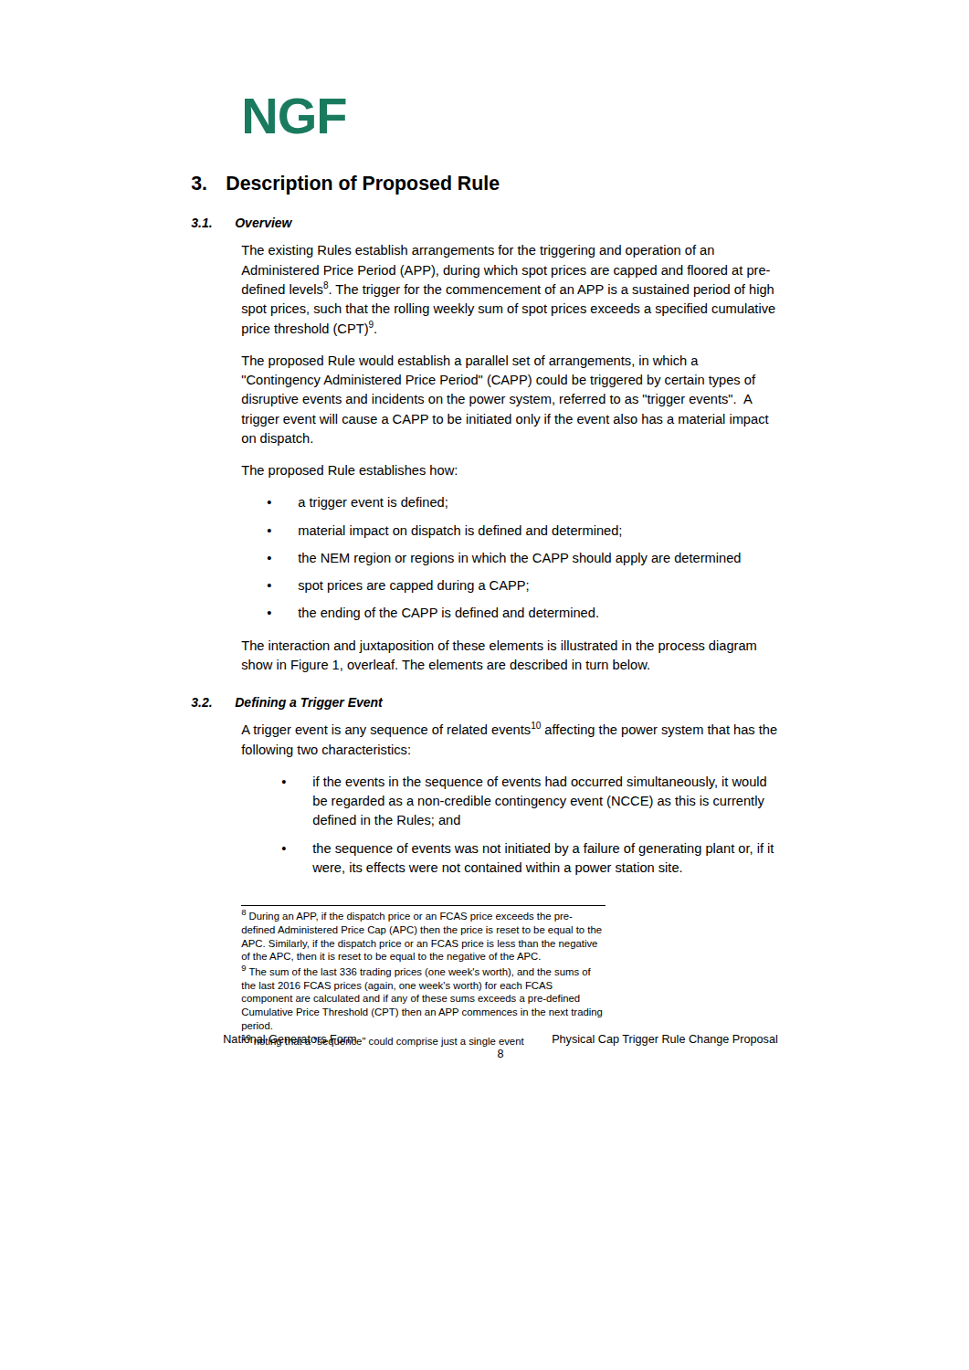NGF
3. Description of Proposed Rule
3.1. Overview
The existing Rules establish arrangements for the triggering and operation of an Administered Price Period (APP), during which spot prices are capped and floored at pre-defined levels8. The trigger for the commencement of an APP is a sustained period of high spot prices, such that the rolling weekly sum of spot prices exceeds a specified cumulative price threshold (CPT)9.
The proposed Rule would establish a parallel set of arrangements, in which a "Contingency Administered Price Period" (CAPP) could be triggered by certain types of disruptive events and incidents on the power system, referred to as "trigger events". A trigger event will cause a CAPP to be initiated only if the event also has a material impact on dispatch.
The proposed Rule establishes how:
a trigger event is defined;
material impact on dispatch is defined and determined;
the NEM region or regions in which the CAPP should apply are determined
spot prices are capped during a CAPP;
the ending of the CAPP is defined and determined.
The interaction and juxtaposition of these elements is illustrated in the process diagram show in Figure 1, overleaf. The elements are described in turn below.
3.2. Defining a Trigger Event
A trigger event is any sequence of related events10 affecting the power system that has the following two characteristics:
if the events in the sequence of events had occurred simultaneously, it would be regarded as a non-credible contingency event (NCCE) as this is currently defined in the Rules; and
the sequence of events was not initiated by a failure of generating plant or, if it were, its effects were not contained within a power station site.
8 During an APP, if the dispatch price or an FCAS price exceeds the pre-defined Administered Price Cap (APC) then the price is reset to be equal to the APC. Similarly, if the dispatch price or an FCAS price is less than the negative of the APC, then it is reset to be equal to the negative of the APC.
9 The sum of the last 336 trading prices (one week's worth), and the sums of the last 2016 FCAS prices (again, one week's worth) for each FCAS component are calculated and if any of these sums exceeds a pre-defined Cumulative Price Threshold (CPT) then an APP commences in the next trading period.
10 noting that a "sequence" could comprise just a single event
National Generators Form Physical Cap Trigger Rule Change Proposal
8